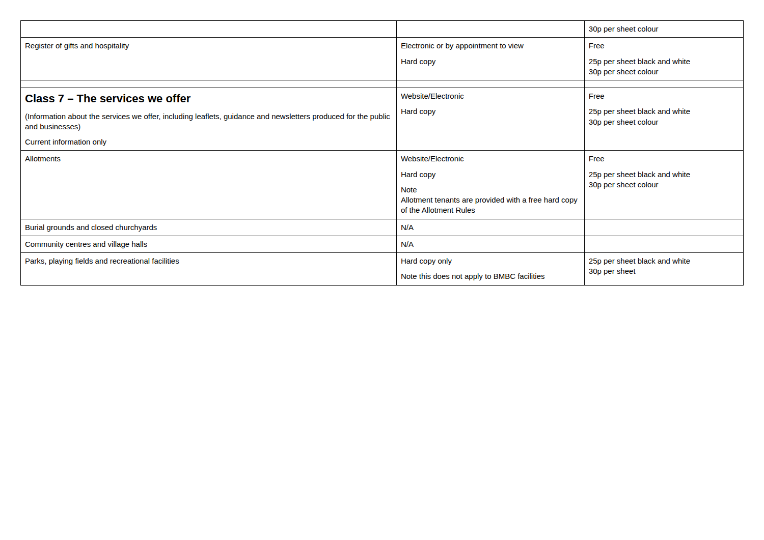| | | 30p per sheet colour |
| Register of gifts and hospitality | Electronic or by appointment to view Hard copy | Free 25p per sheet black and white 30p per sheet colour |
| Class 7 – The services we offer (Information about the services we offer, including leaflets, guidance and newsletters produced for the public and businesses) Current information only | Website/Electronic Hard copy | Free 25p per sheet black and white 30p per sheet colour |
| Allotments | Website/Electronic Hard copy Note Allotment tenants are provided with a free hard copy of the Allotment Rules | Free 25p per sheet black and white 30p per sheet colour |
| Burial grounds and closed churchyards | N/A | |
| Community centres and village halls | N/A | |
| Parks, playing fields and recreational facilities | Hard copy only Note this does not apply to BMBC facilities | 25p per sheet black and white 30p per sheet |